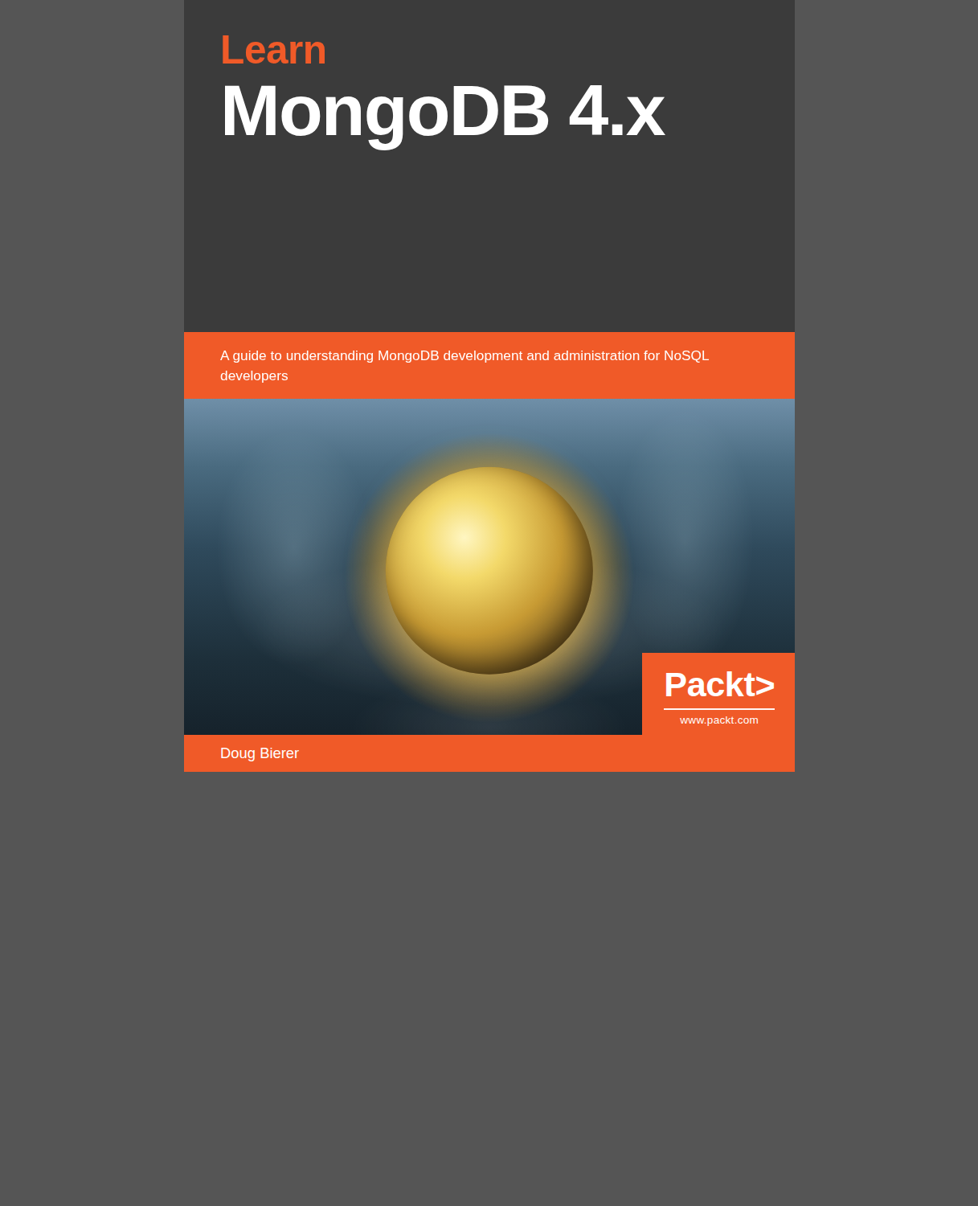Learn
MongoDB 4.x
A guide to understanding MongoDB development and administration for NoSQL developers
Packt>
www.packt.com
Doug Bierer